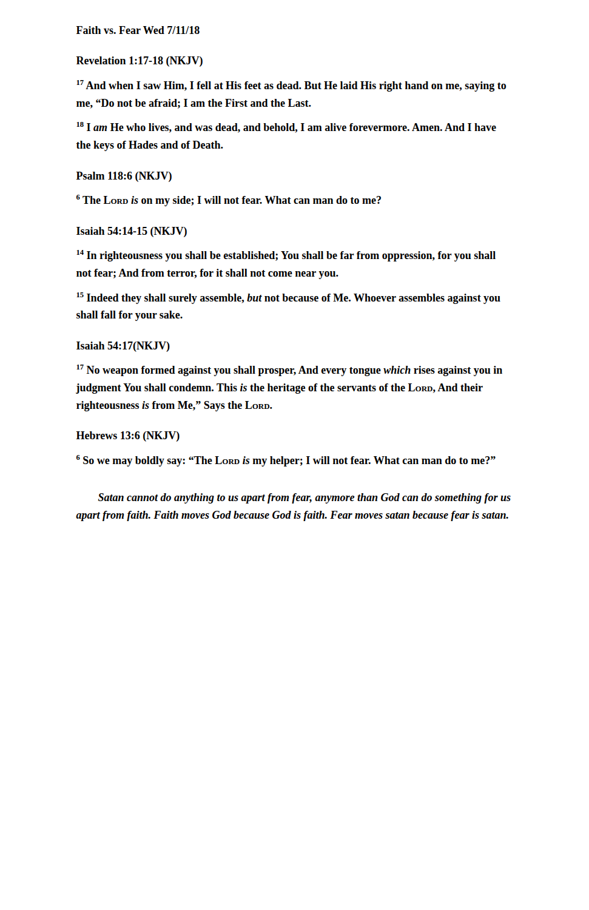Faith vs. Fear Wed 7/11/18
Revelation 1:17-18 (NKJV)
17 And when I saw Him, I fell at His feet as dead. But He laid His right hand on me, saying to me, “Do not be afraid; I am the First and the Last.
18 I am He who lives, and was dead, and behold, I am alive forevermore. Amen. And I have the keys of Hades and of Death.
Psalm 118:6 (NKJV)
6 The Lord is on my side; I will not fear. What can man do to me?
Isaiah 54:14-15 (NKJV)
14 In righteousness you shall be established; You shall be far from oppression, for you shall not fear; And from terror, for it shall not come near you.
15 Indeed they shall surely assemble, but not because of Me. Whoever assembles against you shall fall for your sake.
Isaiah 54:17(NKJV)
17 No weapon formed against you shall prosper, And every tongue which rises against you in judgment You shall condemn. This is the heritage of the servants of the Lord, And their righteousness is from Me,” Says the Lord.
Hebrews 13:6 (NKJV)
6 So we may boldly say: “The Lord is my helper; I will not fear. What can man do to me?”
Satan cannot do anything to us apart from fear, anymore than God can do something for us apart from faith. Faith moves God because God is faith. Fear moves satan because fear is satan.